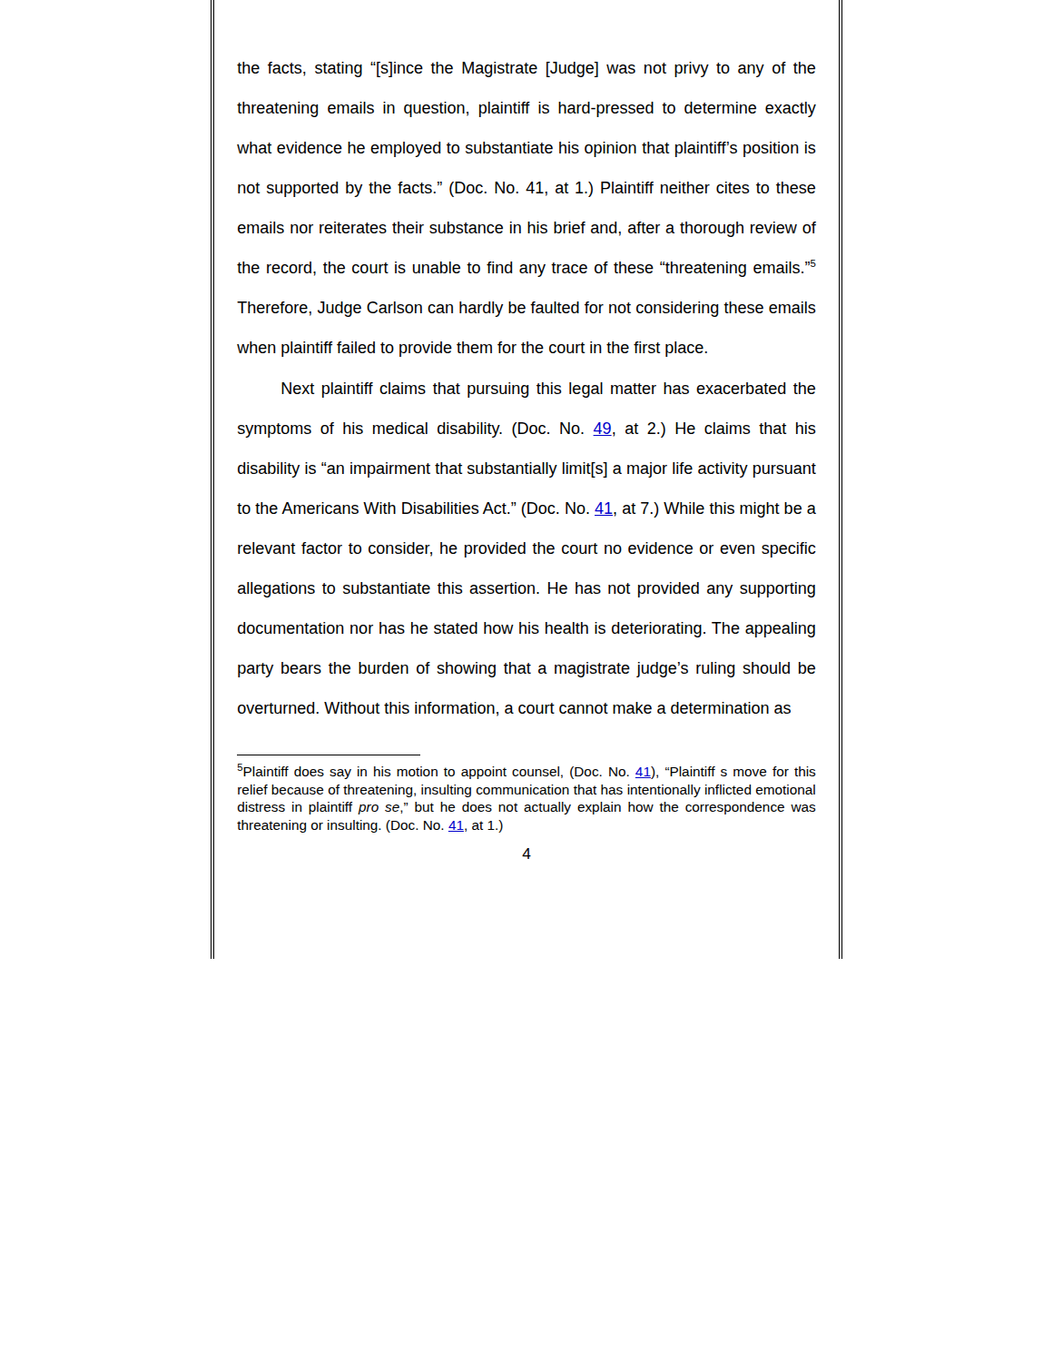the facts, stating “[s]ince the Magistrate [Judge] was not privy to any of the threatening emails in question, plaintiff is hard-pressed to determine exactly what evidence he employed to substantiate his opinion that plaintiff’s position is not supported by the facts.” (Doc. No. 41, at 1.) Plaintiff neither cites to these emails nor reiterates their substance in his brief and, after a thorough review of the record, the court is unable to find any trace of these “threatening emails.”5 Therefore, Judge Carlson can hardly be faulted for not considering these emails when plaintiff failed to provide them for the court in the first place.
Next plaintiff claims that pursuing this legal matter has exacerbated the symptoms of his medical disability. (Doc. No. 49, at 2.) He claims that his disability is “an impairment that substantially limit[s] a major life activity pursuant to the Americans With Disabilities Act.” (Doc. No. 41, at 7.) While this might be a relevant factor to consider, he provided the court no evidence or even specific allegations to substantiate this assertion. He has not provided any supporting documentation nor has he stated how his health is deteriorating. The appealing party bears the burden of showing that a magistrate judge’s ruling should be overturned. Without this information, a court cannot make a determination as
5 Plaintiff does say in his motion to appoint counsel, (Doc. No. 41), “Plaintiff s move for this relief because of threatening, insulting communication that has intentionally inflicted emotional distress in plaintiff pro se,” but he does not actually explain how the correspondence was threatening or insulting. (Doc. No. 41, at 1.)
4